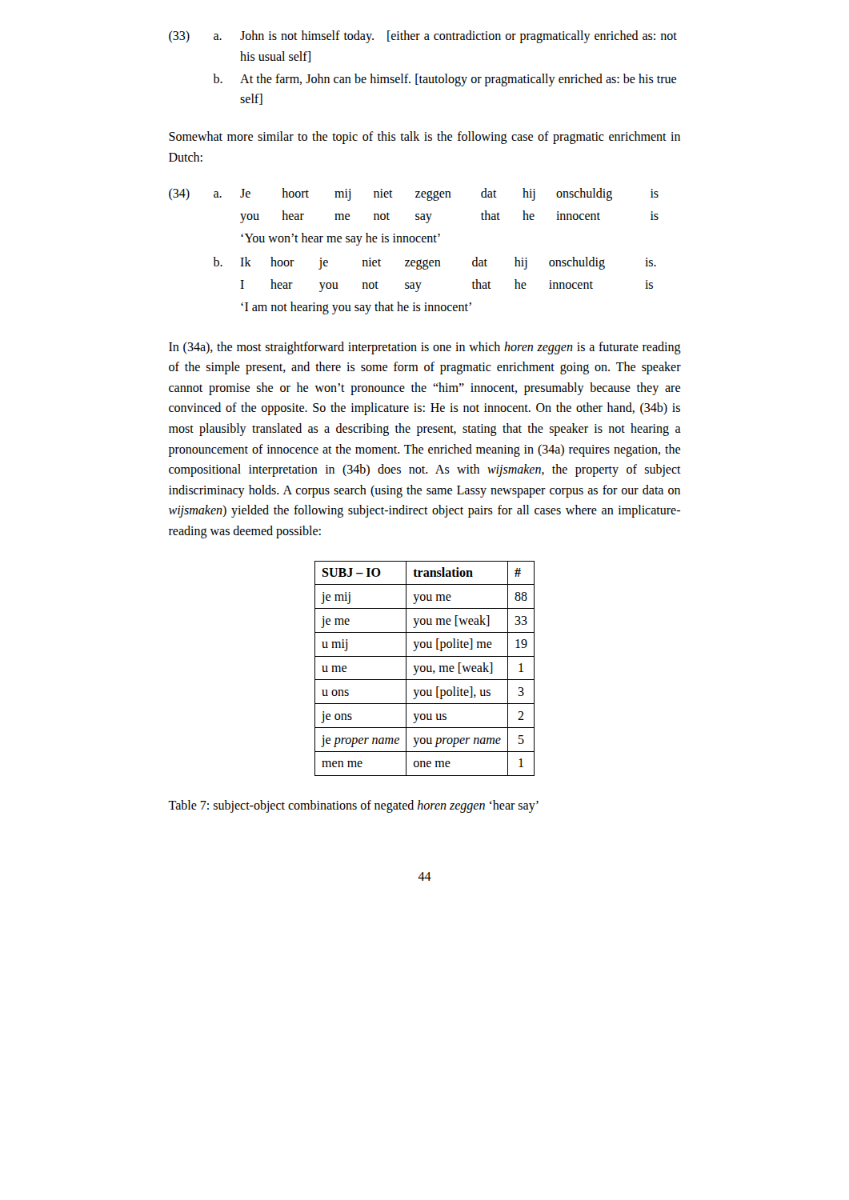| (33) | a. | John is not himself today. [either a contradiction or pragmatically enriched as: not his usual self] |
| | b. | At the farm, John can be himself. [tautology or pragmatically enriched as: be his true self] |
Somewhat more similar to the topic of this talk is the following case of pragmatic enrichment in Dutch:
| (34) | a. | / Je / hoort / mij / niet / zeggen / dat / hij / onschuldig / is / / you / hear / me / not / say / that / he / innocent / is / / ‘You won’t hear me say he is innocent’ / |
| | b. | / Ik / hoor / je / niet / zeggen / dat / hij / onschuldig / is. / / I / hear / you / not / say / that / he / innocent / is / / ‘I am not hearing you say that he is innocent’ / |
In (34a), the most straightforward interpretation is one in which horen zeggen is a futurate reading of the simple present, and there is some form of pragmatic enrichment going on. The speaker cannot promise she or he won’t pronounce the “him” innocent, presumably because they are convinced of the opposite. So the implicature is: He is not innocent. On the other hand, (34b) is most plausibly translated as a describing the present, stating that the speaker is not hearing a pronouncement of innocence at the moment. The enriched meaning in (34a) requires negation, the compositional interpretation in (34b) does not. As with wijsmaken, the property of subject indiscriminacy holds. A corpus search (using the same Lassy newspaper corpus as for our data on wijsmaken) yielded the following subject-indirect object pairs for all cases where an implicature-reading was deemed possible:
| SUBJ – IO | translation | # |
| --- | --- | --- |
| je mij | you me | 88 |
| je me | you me [weak] | 33 |
| u mij | you [polite] me | 19 |
| u me | you, me [weak] | 1 |
| u ons | you [polite], us | 3 |
| je ons | you us | 2 |
| je proper name | you proper name | 5 |
| men me | one me | 1 |
Table 7: subject-object combinations of negated horen zeggen ‘hear say’
44